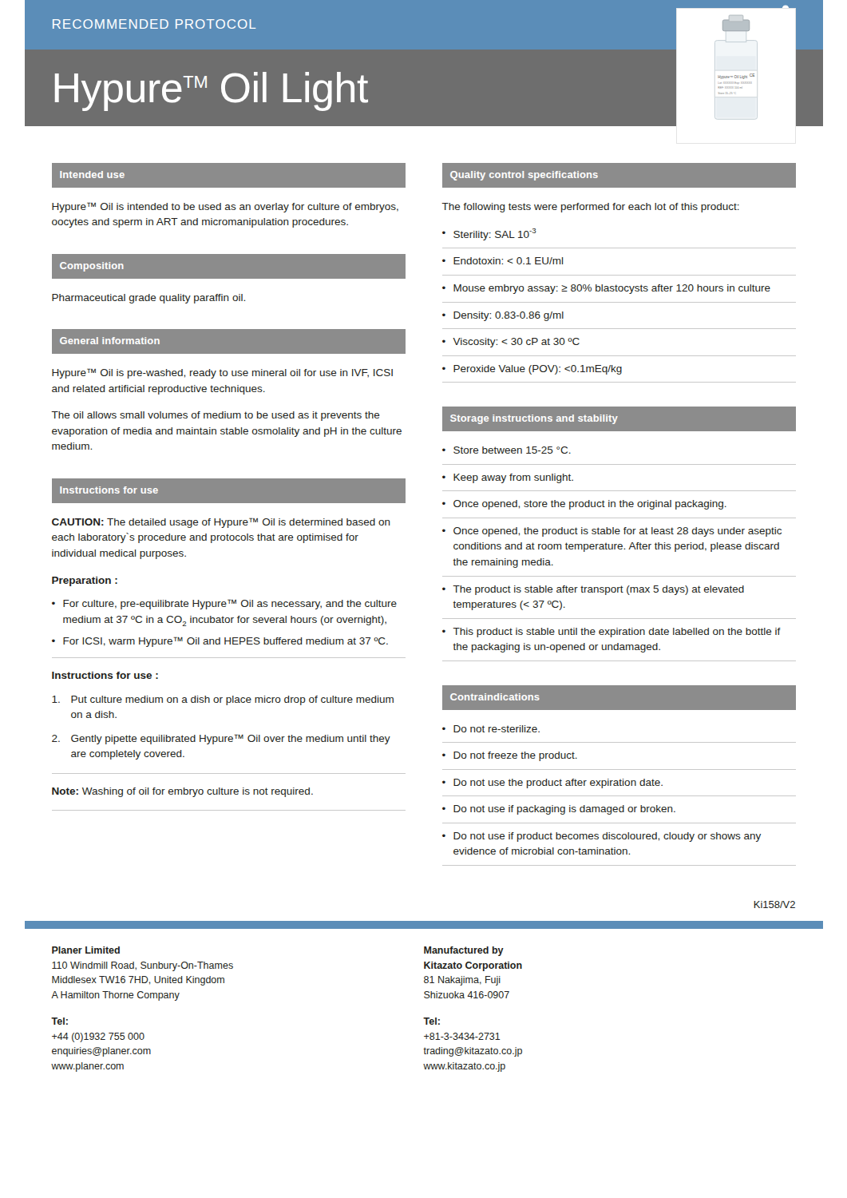Recommended Protocol
HypureTM Oil Light
Hypure™ Oil Light Lot: XXXXXX Exp: XX/XXXX REF: XXXXX 100 ml Store 15–25 °C CE
Intended use
Hypure™ Oil is intended to be used as an overlay for culture of embryos, oocytes and sperm in ART and micromanipulation procedures.
Composition
Pharmaceutical grade quality paraffin oil.
General information
Hypure™ Oil is pre-washed, ready to use mineral oil for use in IVF, ICSI and related artificial reproductive techniques.
The oil allows small volumes of medium to be used as it prevents the evaporation of media and maintain stable osmolality and pH in the culture medium.
Instructions for use
CAUTION: The detailed usage of Hypure™ Oil is determined based on each laboratory`s procedure and protocols that are optimised for individual medical purposes.
Preparation :
For culture, pre-equilibrate Hypure™ Oil as necessary, and the culture medium at 37 ºC in a CO2 incubator for several hours (or overnight),
For ICSI, warm Hypure™ Oil and HEPES buffered medium at 37 ºC.
Instructions for use :
Put culture medium on a dish or place micro drop of culture medium on a dish.
Gently pipette equilibrated Hypure™ Oil over the medium until they are completely covered.
Note: Washing of oil for embryo culture is not required.
Quality control specifications
The following tests were performed for each lot of this product:
Sterility: SAL 10-3
Endotoxin: < 0.1 EU/ml
Mouse embryo assay: ≥ 80% blastocysts after 120 hours in culture
Density: 0.83-0.86 g/ml
Viscosity: < 30 cP at 30 ºC
Peroxide Value (POV): <0.1mEq/kg
Storage instructions and stability
Store between 15-25 °C.
Keep away from sunlight.
Once opened, store the product in the original packaging.
Once opened, the product is stable for at least 28 days under aseptic conditions and at room temperature. After this period, please discard the remaining media.
The product is stable after transport (max 5 days) at elevated temperatures (< 37 ºC).
This product is stable until the expiration date labelled on the bottle if the packaging is un-opened or undamaged.
Contraindications
Do not re-sterilize.
Do not freeze the product.
Do not use the product after expiration date.
Do not use if packaging is damaged or broken.
Do not use if product becomes discoloured, cloudy or shows any evidence of microbial con-tamination.
Ki158/V2
Planer Limited 110 Windmill Road, Sunbury-On-Thames
Middlesex TW16 7HD, United Kingdom
A Hamilton Thorne Company
Tel: +44 (0)1932 755 000
enquiries@planer.com
www.planer.com
Manufactured by Kitazato Corporation 81 Nakajima, Fuji
Shizuoka 416-0907
Tel: +81-3-3434-2731
trading@kitazato.co.jp
www.kitazato.co.jp